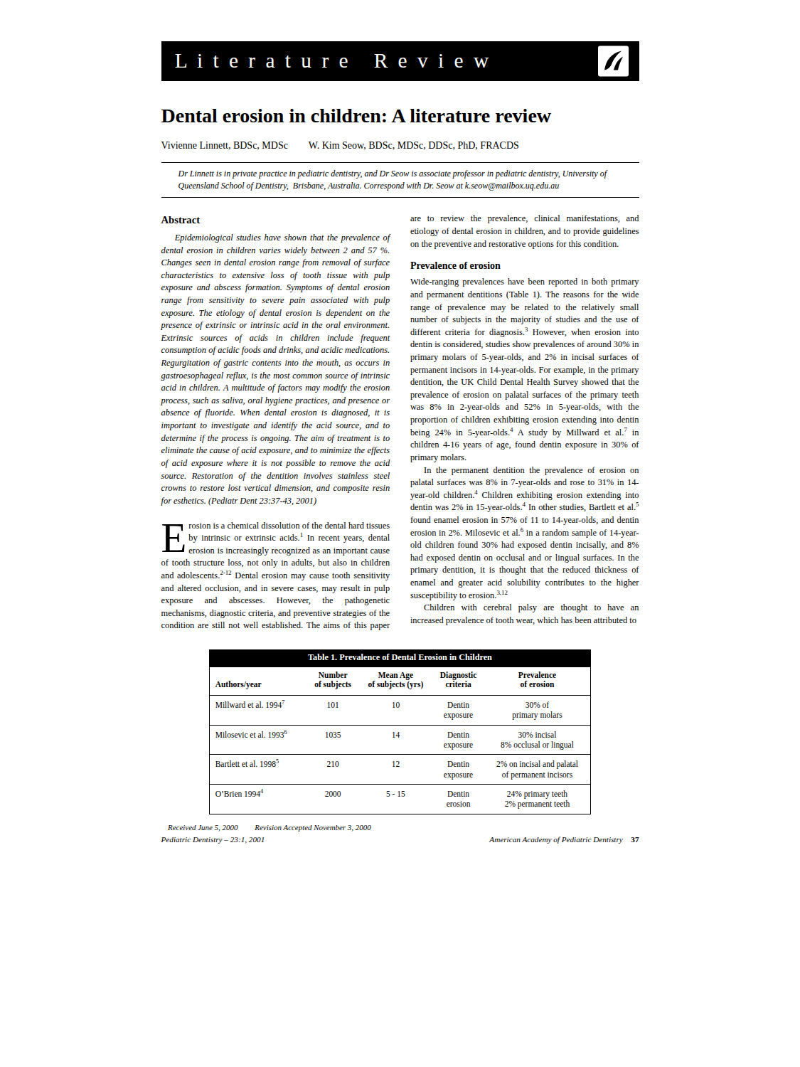L i t e r a t u r e R e v i e w
Dental erosion in children: A literature review
Vivienne Linnett, BDSc, MDSc W. Kim Seow, BDSc, MDSc, DDSc, PhD, FRACDS
Dr Linnett is in private practice in pediatric dentistry, and Dr Seow is associate professor in pediatric dentistry, University of Queensland School of Dentistry, Brisbane, Australia. Correspond with Dr. Seow at k.seow@mailbox.uq.edu.au
Abstract
Epidemiological studies have shown that the prevalence of dental erosion in children varies widely between 2 and 57 %. Changes seen in dental erosion range from removal of surface characteristics to extensive loss of tooth tissue with pulp exposure and abscess formation. Symptoms of dental erosion range from sensitivity to severe pain associated with pulp exposure. The etiology of dental erosion is dependent on the presence of extrinsic or intrinsic acid in the oral environment. Extrinsic sources of acids in children include frequent consumption of acidic foods and drinks, and acidic medications. Regurgitation of gastric contents into the mouth, as occurs in gastroesophageal reflux, is the most common source of intrinsic acid in children. A multitude of factors may modify the erosion process, such as saliva, oral hygiene practices, and presence or absence of fluoride. When dental erosion is diagnosed, it is important to investigate and identify the acid source, and to determine if the process is ongoing. The aim of treatment is to eliminate the cause of acid exposure, and to minimize the effects of acid exposure where it is not possible to remove the acid source. Restoration of the dentition involves stainless steel crowns to restore lost vertical dimension, and composite resin for esthetics. (Pediatr Dent 23:37-43, 2001)
Erosion is a chemical dissolution of the dental hard tissues by intrinsic or extrinsic acids.1 In recent years, dental erosion is increasingly recognized as an important cause of tooth structure loss, not only in adults, but also in children and adolescents.2-12 Dental erosion may cause tooth sensitivity and altered occlusion, and in severe cases, may result in pulp exposure and abscesses. However, the pathogenetic mechanisms, diagnostic criteria, and preventive strategies of the condition are still not well established. The aims of this paper are to review the prevalence, clinical manifestations, and etiology of dental erosion in children, and to provide guidelines on the preventive and restorative options for this condition.
Prevalence of erosion
Wide-ranging prevalences have been reported in both primary and permanent dentitions (Table 1). The reasons for the wide range of prevalence may be related to the relatively small number of subjects in the majority of studies and the use of different criteria for diagnosis.3 However, when erosion into dentin is considered, studies show prevalences of around 30% in primary molars of 5-year-olds, and 2% in incisal surfaces of permanent incisors in 14-year-olds. For example, in the primary dentition, the UK Child Dental Health Survey showed that the prevalence of erosion on palatal surfaces of the primary teeth was 8% in 2-year-olds and 52% in 5-year-olds, with the proportion of children exhibiting erosion extending into dentin being 24% in 5-year-olds.4 A study by Millward et al.7 in children 4-16 years of age, found dentin exposure in 30% of primary molars.
In the permanent dentition the prevalence of erosion on palatal surfaces was 8% in 7-year-olds and rose to 31% in 14-year-old children.4 Children exhibiting erosion extending into dentin was 2% in 15-year-olds.4 In other studies, Bartlett et al.5 found enamel erosion in 57% of 11 to 14-year-olds, and dentin erosion in 2%. Milosevic et al.6 in a random sample of 14-year-old children found 30% had exposed dentin incisally, and 8% had exposed dentin on occlusal and or lingual surfaces. In the primary dentition, it is thought that the reduced thickness of enamel and greater acid solubility contributes to the higher susceptibility to erosion.3,12
Children with cerebral palsy are thought to have an increased prevalence of tooth wear, which has been attributed to
Table 1. Prevalence of Dental Erosion in Children
| Authors/year | Number of subjects | Mean Age of subjects (yrs) | Diagnostic criteria | Prevalence of erosion |
| --- | --- | --- | --- | --- |
| Millward et al. 1994 7 | 101 | 10 | Dentin exposure | 30% of primary molars |
| Milosevic et al. 1993 6 | 1035 | 14 | Dentin exposure | 30% incisal 8% occlusal or lingual |
| Bartlett et al. 1998 5 | 210 | 12 | Dentin exposure | 2% on incisal and palatal of permanent incisors |
| O’Brien 1994 4 | 2000 | 5 - 15 | Dentin erosion | 24% primary teeth 2% permanent teeth |
Received June 5, 2000 Revision Accepted November 3, 2000
Pediatric Dentistry – 23:1, 2001 American Academy of Pediatric Dentistry37